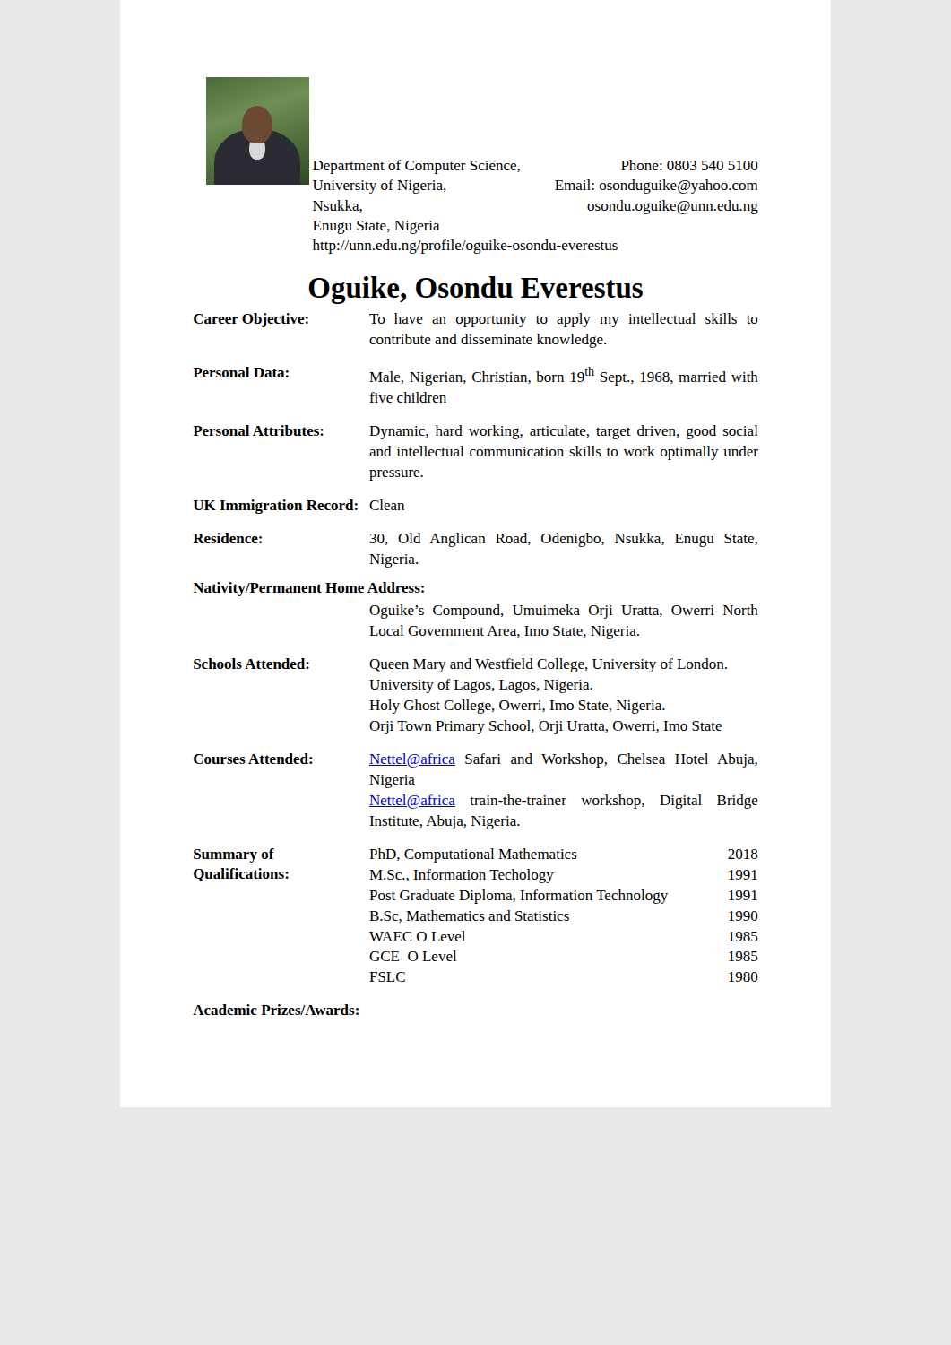Department of Computer Science, Phone: 0803 540 5100
University of Nigeria, Email: osonduguike@yahoo.com
Nsukka, osondu.oguike@unn.edu.ng
Enugu State, Nigeria
http://unn.edu.ng/profile/oguike-osondu-everestus
Oguike, Osondu Everestus
Career Objective:
To have an opportunity to apply my intellectual skills to contribute and disseminate knowledge.
Personal Data:
Male, Nigerian, Christian, born 19th Sept., 1968, married with five children
Personal Attributes:
Dynamic, hard working, articulate, target driven, good social and intellectual communication skills to work optimally under pressure.
UK Immigration Record:
Clean
Residence:
30, Old Anglican Road, Odenigbo, Nsukka, Enugu State, Nigeria.
Nativity/Permanent Home Address:
Oguike’s Compound, Umuimeka Orji Uratta, Owerri North Local Government Area, Imo State, Nigeria.
Schools Attended:
Queen Mary and Westfield College, University of London.
University of Lagos, Lagos, Nigeria.
Holy Ghost College, Owerri, Imo State, Nigeria.
Orji Town Primary School, Orji Uratta, Owerri, Imo State
Courses Attended:
Nettel@africa Safari and Workshop, Chelsea Hotel Abuja, Nigeria
Nettel@africa train-the-trainer workshop, Digital Bridge Institute, Abuja, Nigeria.
Summary of
Qualifications:
| PhD, Computational Mathematics | 2018 |
| M.Sc., Information Techology | 1991 |
| Post Graduate Diploma, Information Technology | 1991 |
| B.Sc, Mathematics and Statistics | 1990 |
| WAEC O Level | 1985 |
| GCE O Level | 1985 |
| FSLC | 1980 |
Academic Prizes/Awards: